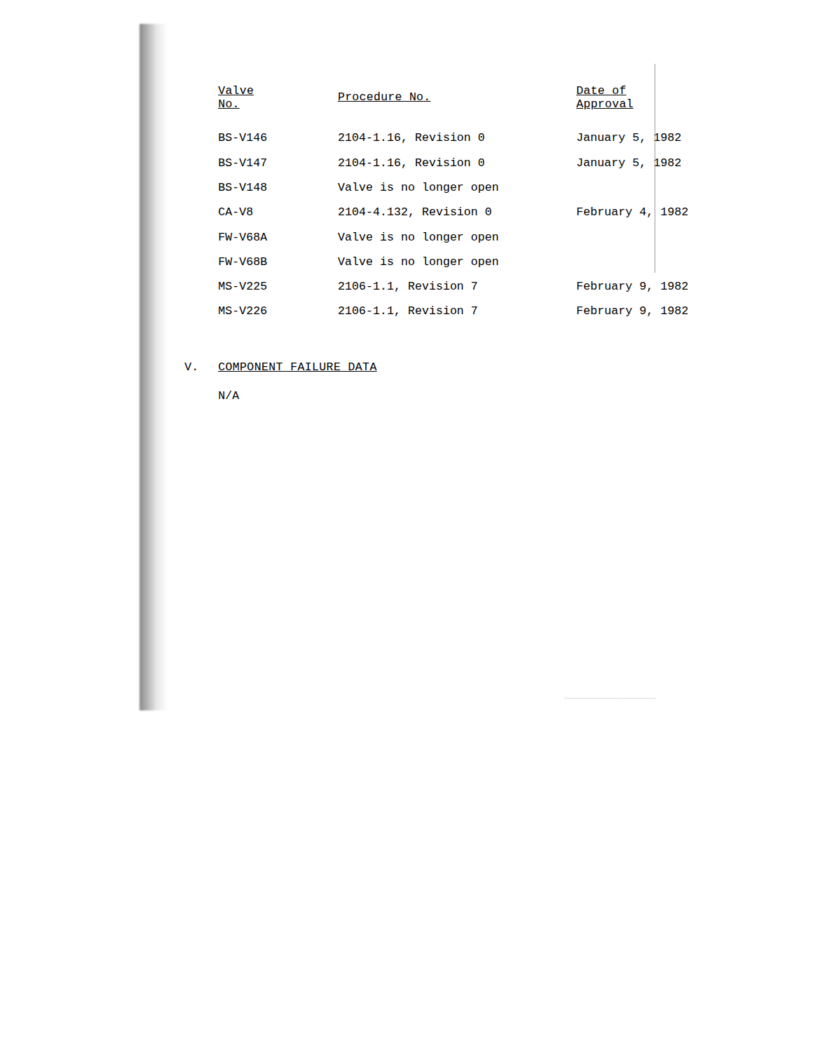| Valve No. | Procedure No. | Date of Approval |
| --- | --- | --- |
| BS-V146 | 2104-1.16, Revision 0 | January 5, 1982 |
| BS-V147 | 2104-1.16, Revision 0 | January 5, 1982 |
| BS-V148 | Valve is no longer open | |
| CA-V8 | 2104-4.132, Revision 0 | February 4, 1982 |
| FW-V68A | Valve is no longer open | |
| FW-V68B | Valve is no longer open | |
| MS-V225 | 2106-1.1, Revision 7 | February 9, 1982 |
| MS-V226 | 2106-1.1, Revision 7 | February 9, 1982 |
V. COMPONENT FAILURE DATA
N/A